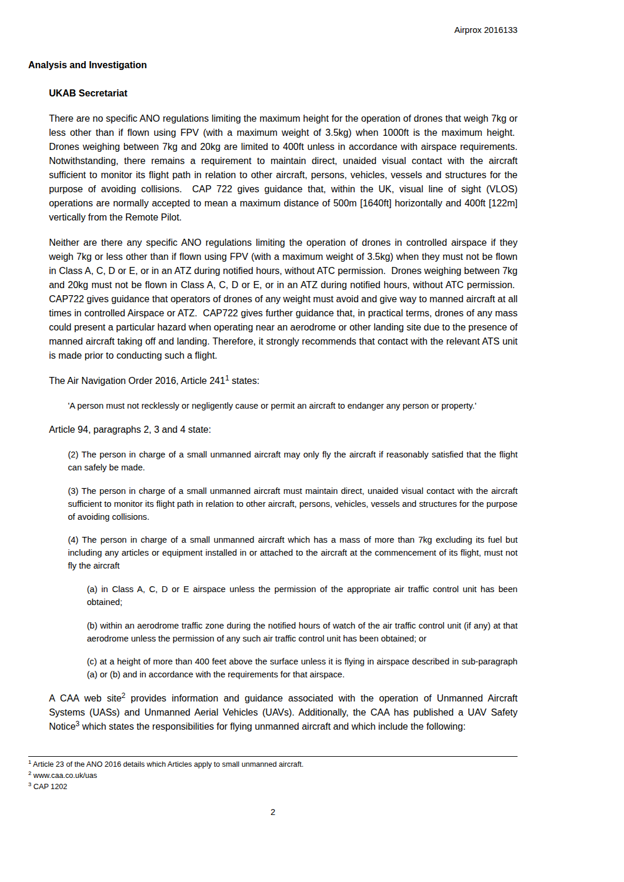Airprox 2016133
Analysis and Investigation
UKAB Secretariat
There are no specific ANO regulations limiting the maximum height for the operation of drones that weigh 7kg or less other than if flown using FPV (with a maximum weight of 3.5kg) when 1000ft is the maximum height. Drones weighing between 7kg and 20kg are limited to 400ft unless in accordance with airspace requirements. Notwithstanding, there remains a requirement to maintain direct, unaided visual contact with the aircraft sufficient to monitor its flight path in relation to other aircraft, persons, vehicles, vessels and structures for the purpose of avoiding collisions. CAP 722 gives guidance that, within the UK, visual line of sight (VLOS) operations are normally accepted to mean a maximum distance of 500m [1640ft] horizontally and 400ft [122m] vertically from the Remote Pilot.
Neither are there any specific ANO regulations limiting the operation of drones in controlled airspace if they weigh 7kg or less other than if flown using FPV (with a maximum weight of 3.5kg) when they must not be flown in Class A, C, D or E, or in an ATZ during notified hours, without ATC permission. Drones weighing between 7kg and 20kg must not be flown in Class A, C, D or E, or in an ATZ during notified hours, without ATC permission. CAP722 gives guidance that operators of drones of any weight must avoid and give way to manned aircraft at all times in controlled Airspace or ATZ. CAP722 gives further guidance that, in practical terms, drones of any mass could present a particular hazard when operating near an aerodrome or other landing site due to the presence of manned aircraft taking off and landing. Therefore, it strongly recommends that contact with the relevant ATS unit is made prior to conducting such a flight.
The Air Navigation Order 2016, Article 2411 states:
'A person must not recklessly or negligently cause or permit an aircraft to endanger any person or property.'
Article 94, paragraphs 2, 3 and 4 state:
(2) The person in charge of a small unmanned aircraft may only fly the aircraft if reasonably satisfied that the flight can safely be made.
(3) The person in charge of a small unmanned aircraft must maintain direct, unaided visual contact with the aircraft sufficient to monitor its flight path in relation to other aircraft, persons, vehicles, vessels and structures for the purpose of avoiding collisions.
(4) The person in charge of a small unmanned aircraft which has a mass of more than 7kg excluding its fuel but including any articles or equipment installed in or attached to the aircraft at the commencement of its flight, must not fly the aircraft
(a) in Class A, C, D or E airspace unless the permission of the appropriate air traffic control unit has been obtained;
(b) within an aerodrome traffic zone during the notified hours of watch of the air traffic control unit (if any) at that aerodrome unless the permission of any such air traffic control unit has been obtained; or
(c) at a height of more than 400 feet above the surface unless it is flying in airspace described in sub-paragraph (a) or (b) and in accordance with the requirements for that airspace.
A CAA web site2 provides information and guidance associated with the operation of Unmanned Aircraft Systems (UASs) and Unmanned Aerial Vehicles (UAVs). Additionally, the CAA has published a UAV Safety Notice3 which states the responsibilities for flying unmanned aircraft and which include the following:
1 Article 23 of the ANO 2016 details which Articles apply to small unmanned aircraft.
2 www.caa.co.uk/uas
3 CAP 1202
2